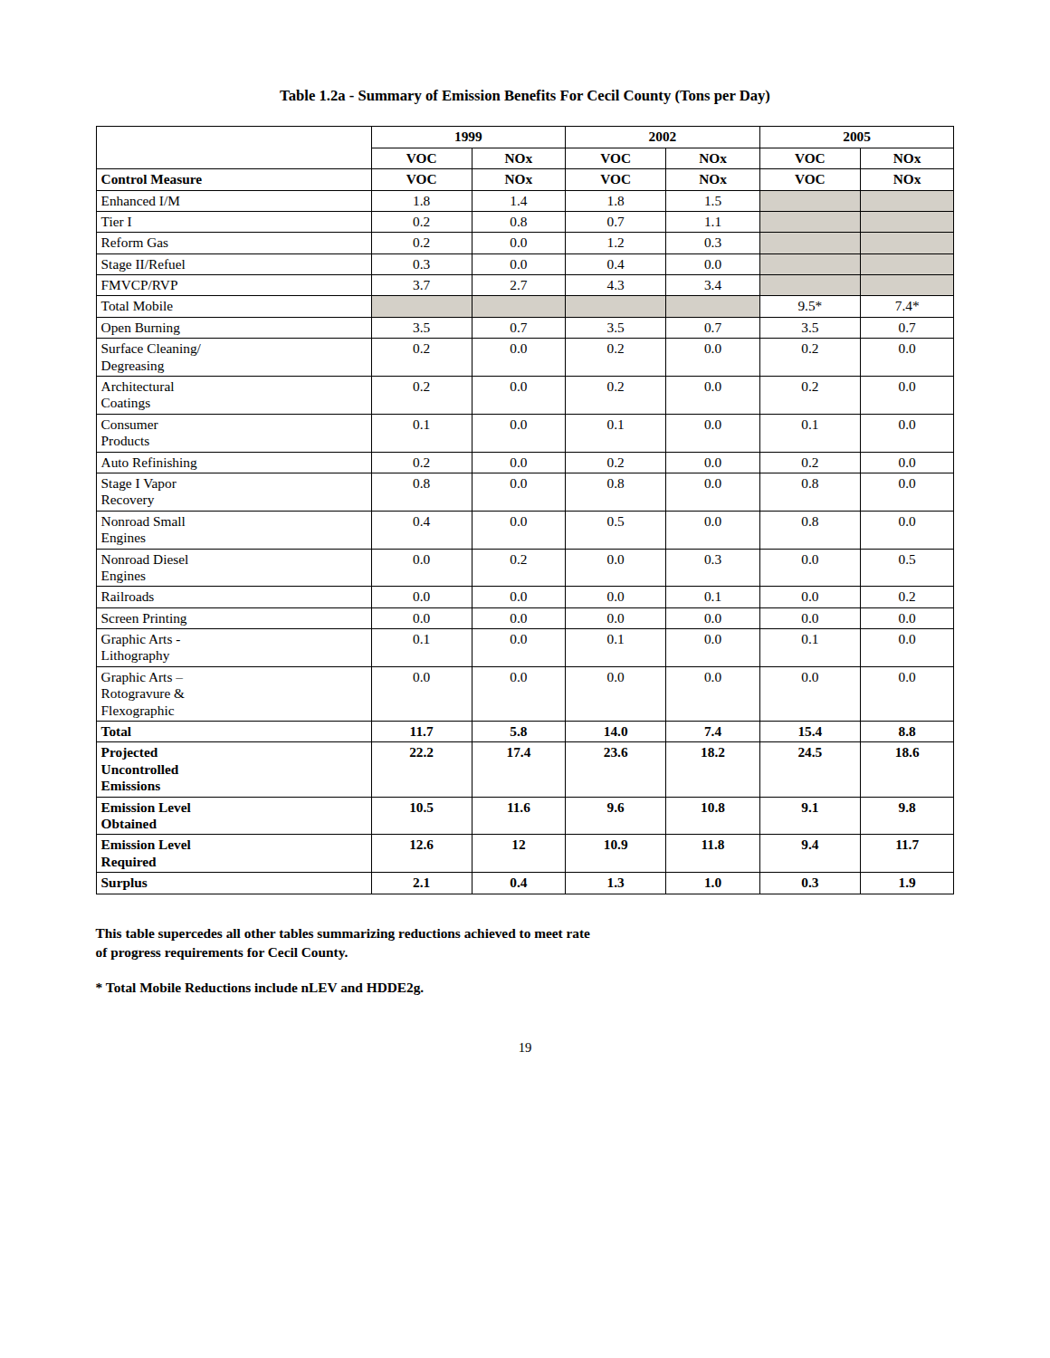Table 1.2a - Summary of Emission Benefits For Cecil County (Tons per Day)
| | 1999 | 2002 | 2005 |
| --- | --- | --- | --- |
| VOC | NOx | VOC | NOx | VOC | NOx |
| Control Measure | VOC | NOx | VOC | NOx | VOC | NOx |
| Enhanced I/M | 1.8 | 1.4 | 1.8 | 1.5 | | |
| Tier I | 0.2 | 0.8 | 0.7 | 1.1 | | |
| Reform Gas | 0.2 | 0.0 | 1.2 | 0.3 | | |
| Stage II/Refuel | 0.3 | 0.0 | 0.4 | 0.0 | | |
| FMVCP/RVP | 3.7 | 2.7 | 4.3 | 3.4 | | |
| Total Mobile | | | | | 9.5* | 7.4* |
| Open Burning | 3.5 | 0.7 | 3.5 | 0.7 | 3.5 | 0.7 |
| Surface Cleaning/ Degreasing | 0.2 | 0.0 | 0.2 | 0.0 | 0.2 | 0.0 |
| Architectural Coatings | 0.2 | 0.0 | 0.2 | 0.0 | 0.2 | 0.0 |
| Consumer Products | 0.1 | 0.0 | 0.1 | 0.0 | 0.1 | 0.0 |
| Auto Refinishing | 0.2 | 0.0 | 0.2 | 0.0 | 0.2 | 0.0 |
| Stage I Vapor Recovery | 0.8 | 0.0 | 0.8 | 0.0 | 0.8 | 0.0 |
| Nonroad Small Engines | 0.4 | 0.0 | 0.5 | 0.0 | 0.8 | 0.0 |
| Nonroad Diesel Engines | 0.0 | 0.2 | 0.0 | 0.3 | 0.0 | 0.5 |
| Railroads | 0.0 | 0.0 | 0.0 | 0.1 | 0.0 | 0.2 |
| Screen Printing | 0.0 | 0.0 | 0.0 | 0.0 | 0.0 | 0.0 |
| Graphic Arts - Lithography | 0.1 | 0.0 | 0.1 | 0.0 | 0.1 | 0.0 |
| Graphic Arts – Rotogravure & Flexographic | 0.0 | 0.0 | 0.0 | 0.0 | 0.0 | 0.0 |
| Total | 11.7 | 5.8 | 14.0 | 7.4 | 15.4 | 8.8 |
| Projected Uncontrolled Emissions | 22.2 | 17.4 | 23.6 | 18.2 | 24.5 | 18.6 |
| Emission Level Obtained | 10.5 | 11.6 | 9.6 | 10.8 | 9.1 | 9.8 |
| Emission Level Required | 12.6 | 12 | 10.9 | 11.8 | 9.4 | 11.7 |
| Surplus | 2.1 | 0.4 | 1.3 | 1.0 | 0.3 | 1.9 |
This table supercedes all other tables summarizing reductions achieved to meet rate
of progress requirements for Cecil County.
* Total Mobile Reductions include nLEV and HDDE2g.
19